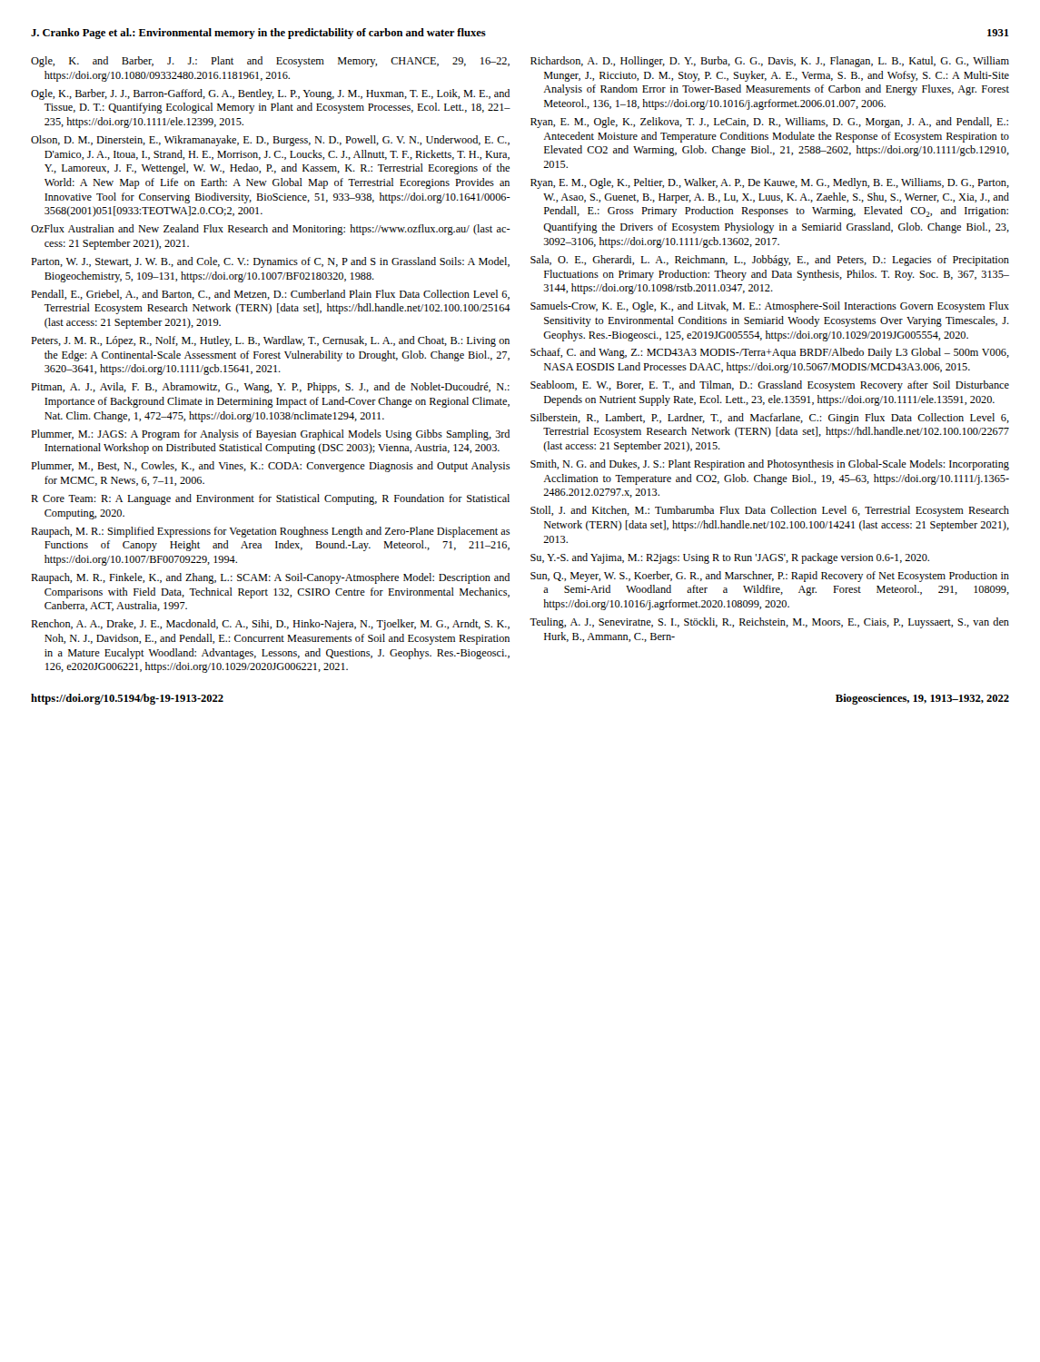J. Cranko Page et al.: Environmental memory in the predictability of carbon and water fluxes 1931
Ogle, K. and Barber, J. J.: Plant and Ecosystem Memory, CHANCE, 29, 16–22, https://doi.org/10.1080/09332480.2016.1181961, 2016.
Ogle, K., Barber, J. J., Barron-Gafford, G. A., Bentley, L. P., Young, J. M., Huxman, T. E., Loik, M. E., and Tissue, D. T.: Quantifying Ecological Memory in Plant and Ecosystem Processes, Ecol. Lett., 18, 221–235, https://doi.org/10.1111/ele.12399, 2015.
Olson, D. M., Dinerstein, E., Wikramanayake, E. D., Burgess, N. D., Powell, G. V. N., Underwood, E. C., D'amico, J. A., Itoua, I., Strand, H. E., Morrison, J. C., Loucks, C. J., Allnutt, T. F., Ricketts, T. H., Kura, Y., Lamoreux, J. F., Wettengel, W. W., Hedao, P., and Kassem, K. R.: Terrestrial Ecoregions of the World: A New Map of Life on Earth: A New Global Map of Terrestrial Ecoregions Provides an Innovative Tool for Conserving Biodiversity, BioScience, 51, 933–938, https://doi.org/10.1641/0006-3568(2001)051[0933:TEOTWA]2.0.CO;2, 2001.
OzFlux Australian and New Zealand Flux Research and Monitoring: https://www.ozflux.org.au/ (last access: 21 September 2021), 2021.
Parton, W. J., Stewart, J. W. B., and Cole, C. V.: Dynamics of C, N, P and S in Grassland Soils: A Model, Biogeochemistry, 5, 109–131, https://doi.org/10.1007/BF02180320, 1988.
Pendall, E., Griebel, A., and Barton, C., and Metzen, D.: Cumberland Plain Flux Data Collection Level 6, Terrestrial Ecosystem Research Network (TERN) [data set], https://hdl.handle.net/102.100.100/25164 (last access: 21 September 2021), 2019.
Peters, J. M. R., López, R., Nolf, M., Hutley, L. B., Wardlaw, T., Cernusak, L. A., and Choat, B.: Living on the Edge: A Continental-Scale Assessment of Forest Vulnerability to Drought, Glob. Change Biol., 27, 3620–3641, https://doi.org/10.1111/gcb.15641, 2021.
Pitman, A. J., Avila, F. B., Abramowitz, G., Wang, Y. P., Phipps, S. J., and de Noblet-Ducoudré, N.: Importance of Background Climate in Determining Impact of Land-Cover Change on Regional Climate, Nat. Clim. Change, 1, 472–475, https://doi.org/10.1038/nclimate1294, 2011.
Plummer, M.: JAGS: A Program for Analysis of Bayesian Graphical Models Using Gibbs Sampling, 3rd International Workshop on Distributed Statistical Computing (DSC 2003); Vienna, Austria, 124, 2003.
Plummer, M., Best, N., Cowles, K., and Vines, K.: CODA: Convergence Diagnosis and Output Analysis for MCMC, R News, 6, 7–11, 2006.
R Core Team: R: A Language and Environment for Statistical Computing, R Foundation for Statistical Computing, 2020.
Raupach, M. R.: Simplified Expressions for Vegetation Roughness Length and Zero-Plane Displacement as Functions of Canopy Height and Area Index, Bound.-Lay. Meteorol., 71, 211–216, https://doi.org/10.1007/BF00709229, 1994.
Raupach, M. R., Finkele, K., and Zhang, L.: SCAM: A Soil-Canopy-Atmosphere Model: Description and Comparisons with Field Data, Technical Report 132, CSIRO Centre for Environmental Mechanics, Canberra, ACT, Australia, 1997.
Renchon, A. A., Drake, J. E., Macdonald, C. A., Sihi, D., Hinko-Najera, N., Tjoelker, M. G., Arndt, S. K., Noh, N. J., Davidson, E., and Pendall, E.: Concurrent Measurements of Soil and Ecosystem Respiration in a Mature Eucalypt Woodland: Advantages, Lessons, and Questions, J. Geophys. Res.-Biogeosci., 126, e2020JG006221, https://doi.org/10.1029/2020JG006221, 2021.
Richardson, A. D., Hollinger, D. Y., Burba, G. G., Davis, K. J., Flanagan, L. B., Katul, G. G., William Munger, J., Ricciuto, D. M., Stoy, P. C., Suyker, A. E., Verma, S. B., and Wofsy, S. C.: A Multi-Site Analysis of Random Error in Tower-Based Measurements of Carbon and Energy Fluxes, Agr. Forest Meteorol., 136, 1–18, https://doi.org/10.1016/j.agrformet.2006.01.007, 2006.
Ryan, E. M., Ogle, K., Zelikova, T. J., LeCain, D. R., Williams, D. G., Morgan, J. A., and Pendall, E.: Antecedent Moisture and Temperature Conditions Modulate the Response of Ecosystem Respiration to Elevated CO2 and Warming, Glob. Change Biol., 21, 2588–2602, https://doi.org/10.1111/gcb.12910, 2015.
Ryan, E. M., Ogle, K., Peltier, D., Walker, A. P., De Kauwe, M. G., Medlyn, B. E., Williams, D. G., Parton, W., Asao, S., Guenet, B., Harper, A. B., Lu, X., Luus, K. A., Zaehle, S., Shu, S., Werner, C., Xia, J., and Pendall, E.: Gross Primary Production Responses to Warming, Elevated CO2, and Irrigation: Quantifying the Drivers of Ecosystem Physiology in a Semiarid Grassland, Glob. Change Biol., 23, 3092–3106, https://doi.org/10.1111/gcb.13602, 2017.
Sala, O. E., Gherardi, L. A., Reichmann, L., Jobbágy, E., and Peters, D.: Legacies of Precipitation Fluctuations on Primary Production: Theory and Data Synthesis, Philos. T. Roy. Soc. B, 367, 3135–3144, https://doi.org/10.1098/rstb.2011.0347, 2012.
Samuels-Crow, K. E., Ogle, K., and Litvak, M. E.: Atmosphere-Soil Interactions Govern Ecosystem Flux Sensitivity to Environmental Conditions in Semiarid Woody Ecosystems Over Varying Timescales, J. Geophys. Res.-Biogeosci., 125, e2019JG005554, https://doi.org/10.1029/2019JG005554, 2020.
Schaaf, C. and Wang, Z.: MCD43A3 MODIS-/Terra+Aqua BRDF/Albedo Daily L3 Global – 500m V006, NASA EOSDIS Land Processes DAAC, https://doi.org/10.5067/MODIS/MCD43A3.006, 2015.
Seabloom, E. W., Borer, E. T., and Tilman, D.: Grassland Ecosystem Recovery after Soil Disturbance Depends on Nutrient Supply Rate, Ecol. Lett., 23, ele.13591, https://doi.org/10.1111/ele.13591, 2020.
Silberstein, R., Lambert, P., Lardner, T., and Macfarlane, C.: Gingin Flux Data Collection Level 6, Terrestrial Ecosystem Research Network (TERN) [data set], https://hdl.handle.net/102.100.100/22677 (last access: 21 September 2021), 2015.
Smith, N. G. and Dukes, J. S.: Plant Respiration and Photosynthesis in Global-Scale Models: Incorporating Acclimation to Temperature and CO2, Glob. Change Biol., 19, 45–63, https://doi.org/10.1111/j.1365-2486.2012.02797.x, 2013.
Stoll, J. and Kitchen, M.: Tumbarumba Flux Data Collection Level 6, Terrestrial Ecosystem Research Network (TERN) [data set], https://hdl.handle.net/102.100.100/14241 (last access: 21 September 2021), 2013.
Su, Y.-S. and Yajima, M.: R2jags: Using R to Run 'JAGS', R package version 0.6-1, 2020.
Sun, Q., Meyer, W. S., Koerber, G. R., and Marschner, P.: Rapid Recovery of Net Ecosystem Production in a Semi-Arid Woodland after a Wildfire, Agr. Forest Meteorol., 291, 108099, https://doi.org/10.1016/j.agrformet.2020.108099, 2020.
Teuling, A. J., Seneviratne, S. I., Stöckli, R., Reichstein, M., Moors, E., Ciais, P., Luyssaert, S., van den Hurk, B., Ammann, C., Bern-
https://doi.org/10.5194/bg-19-1913-2022 Biogeosciences, 19, 1913–1932, 2022